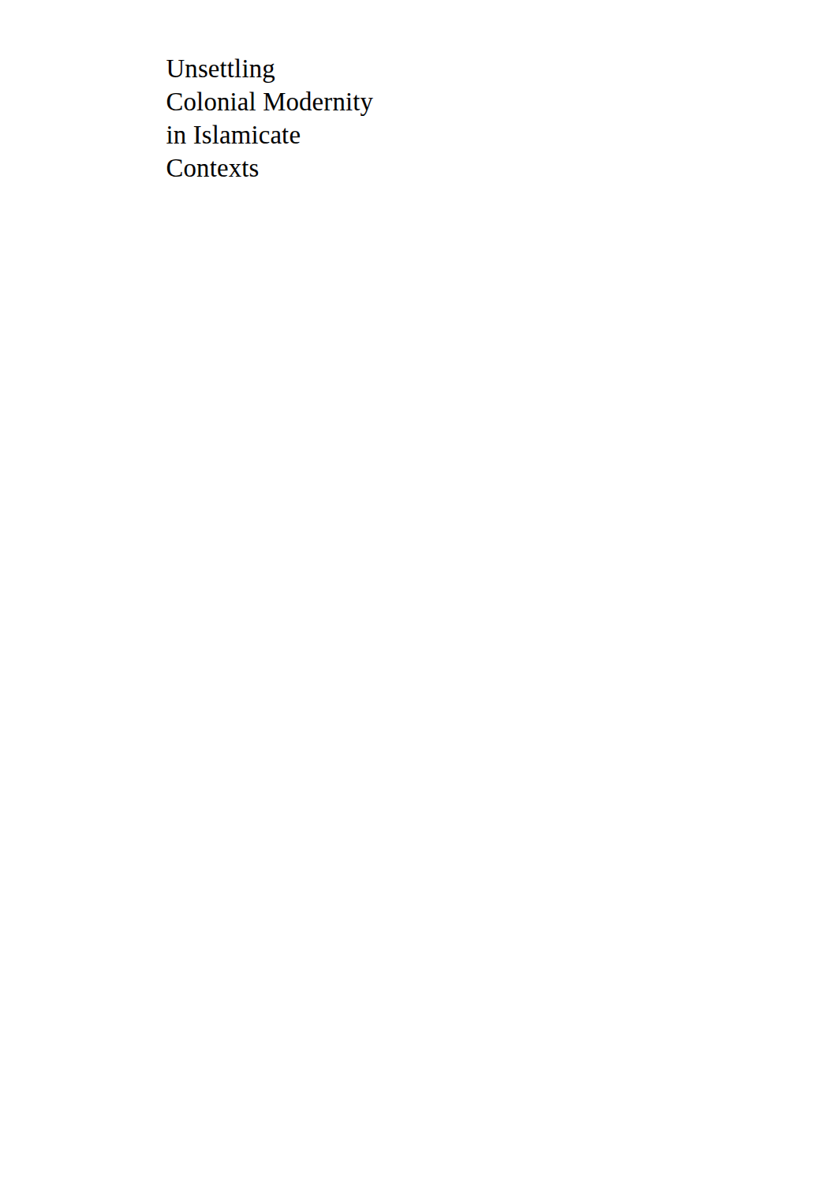Unsettling Colonial Modernity in Islamicate Contexts